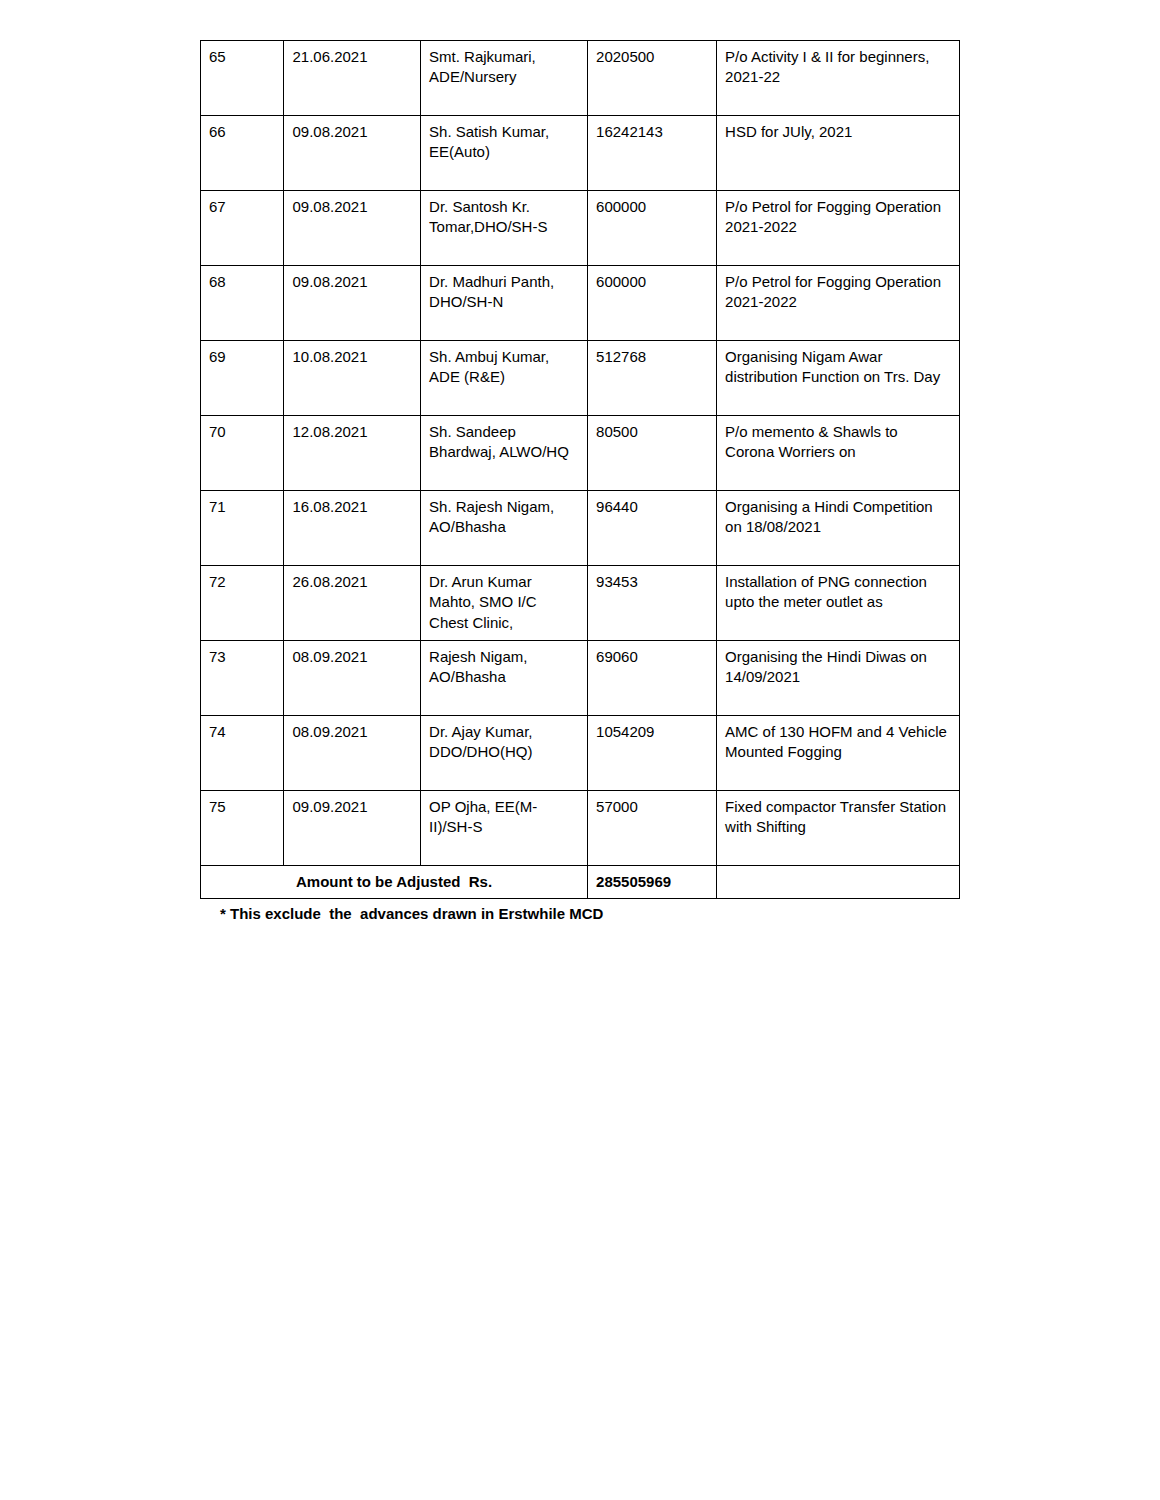| 65 | 21.06.2021 | Smt. Rajkumari, ADE/Nursery | 2020500 | P/o Activity I & II for beginners, 2021-22 |
| 66 | 09.08.2021 | Sh. Satish Kumar, EE(Auto) | 16242143 | HSD for JUly, 2021 |
| 67 | 09.08.2021 | Dr. Santosh Kr. Tomar,DHO/SH-S | 600000 | P/o Petrol for Fogging Operation 2021-2022 |
| 68 | 09.08.2021 | Dr. Madhuri Panth, DHO/SH-N | 600000 | P/o Petrol for Fogging Operation 2021-2022 |
| 69 | 10.08.2021 | Sh. Ambuj Kumar, ADE (R&E) | 512768 | Organising Nigam Awar distribution Function on Trs. Day |
| 70 | 12.08.2021 | Sh. Sandeep Bhardwaj, ALWO/HQ | 80500 | P/o memento & Shawls to Corona Worriers on |
| 71 | 16.08.2021 | Sh. Rajesh Nigam, AO/Bhasha | 96440 | Organising a Hindi Competition on 18/08/2021 |
| 72 | 26.08.2021 | Dr. Arun Kumar Mahto, SMO I/C Chest Clinic, | 93453 | Installation of PNG connection upto the meter outlet as |
| 73 | 08.09.2021 | Rajesh Nigam, AO/Bhasha | 69060 | Organising the Hindi Diwas on 14/09/2021 |
| 74 | 08.09.2021 | Dr. Ajay Kumar, DDO/DHO(HQ) | 1054209 | AMC of 130 HOFM and 4 Vehicle Mounted Fogging |
| 75 | 09.09.2021 | OP Ojha, EE(M-II)/SH-S | 57000 | Fixed compactor Transfer Station with Shifting |
| Amount to be Adjusted Rs. | 285505969 | |
* This exclude the advances drawn in Erstwhile MCD